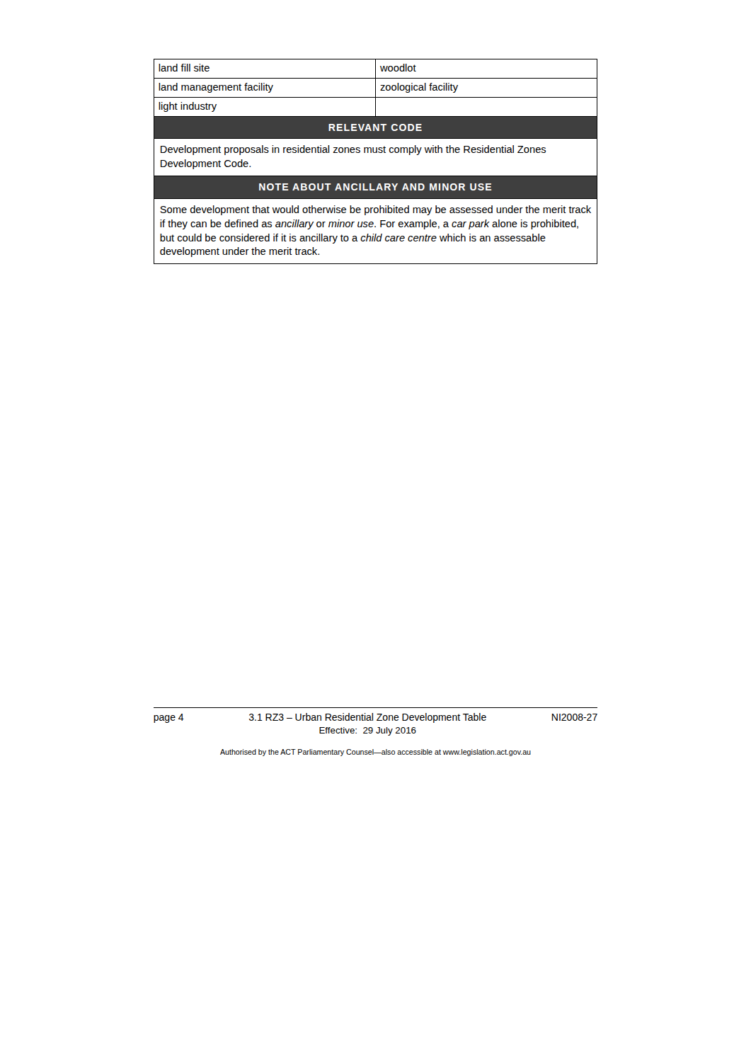| land fill site | woodlot |
| land management facility | zoological facility |
| light industry | |
| RELEVANT CODE |
| Development proposals in residential zones must comply with the Residential Zones Development Code. |
| NOTE ABOUT ANCILLARY AND MINOR USE |
| Some development that would otherwise be prohibited may be assessed under the merit track if they can be defined as ancillary or minor use . For example, a car park alone is prohibited, but could be considered if it is ancillary to a child care centre which is an assessable development under the merit track. |
page 4
3.1 RZ3 – Urban Residential Zone Development Table Effective: 29 July 2016
NI2008-27
Authorised by the ACT Parliamentary Counsel—also accessible at www.legislation.act.gov.au